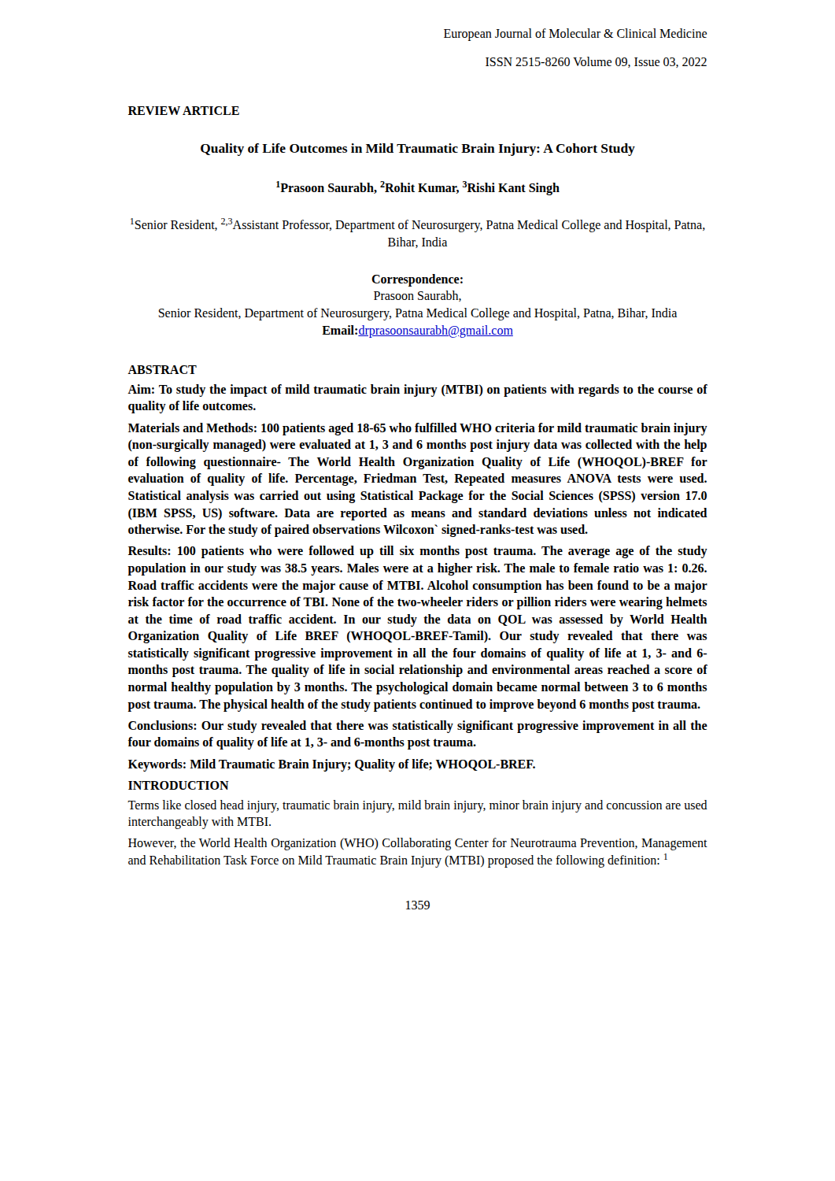European Journal of Molecular & Clinical Medicine
ISSN 2515-8260 Volume 09, Issue 03, 2022
REVIEW ARTICLE
Quality of Life Outcomes in Mild Traumatic Brain Injury: A Cohort Study
1Prasoon Saurabh, 2Rohit Kumar, 3Rishi Kant Singh
1Senior Resident, 2,3Assistant Professor, Department of Neurosurgery, Patna Medical College and Hospital, Patna, Bihar, India
Correspondence:
Prasoon Saurabh,
Senior Resident, Department of Neurosurgery, Patna Medical College and Hospital, Patna, Bihar, India
Email: drprasoonsaurabh@gmail.com
ABSTRACT
Aim: To study the impact of mild traumatic brain injury (MTBI) on patients with regards to the course of quality of life outcomes.
Materials and Methods: 100 patients aged 18-65 who fulfilled WHO criteria for mild traumatic brain injury (non-surgically managed) were evaluated at 1, 3 and 6 months post injury data was collected with the help of following questionnaire- The World Health Organization Quality of Life (WHOQOL)-BREF for evaluation of quality of life. Percentage, Friedman Test, Repeated measures ANOVA tests were used. Statistical analysis was carried out using Statistical Package for the Social Sciences (SPSS) version 17.0 (IBM SPSS, US) software. Data are reported as means and standard deviations unless not indicated otherwise. For the study of paired observations Wilcoxon` signed-ranks-test was used.
Results: 100 patients who were followed up till six months post trauma. The average age of the study population in our study was 38.5 years. Males were at a higher risk. The male to female ratio was 1: 0.26. Road traffic accidents were the major cause of MTBI. Alcohol consumption has been found to be a major risk factor for the occurrence of TBI. None of the two-wheeler riders or pillion riders were wearing helmets at the time of road traffic accident. In our study the data on QOL was assessed by World Health Organization Quality of Life BREF (WHOQOL-BREF-Tamil). Our study revealed that there was statistically significant progressive improvement in all the four domains of quality of life at 1, 3- and 6-months post trauma. The quality of life in social relationship and environmental areas reached a score of normal healthy population by 3 months. The psychological domain became normal between 3 to 6 months post trauma. The physical health of the study patients continued to improve beyond 6 months post trauma.
Conclusions: Our study revealed that there was statistically significant progressive improvement in all the four domains of quality of life at 1, 3- and 6-months post trauma.
Keywords: Mild Traumatic Brain Injury; Quality of life; WHOQOL-BREF.
INTRODUCTION
Terms like closed head injury, traumatic brain injury, mild brain injury, minor brain injury and concussion are used interchangeably with MTBI.
However, the World Health Organization (WHO) Collaborating Center for Neurotrauma Prevention, Management and Rehabilitation Task Force on Mild Traumatic Brain Injury (MTBI) proposed the following definition: 1
1359